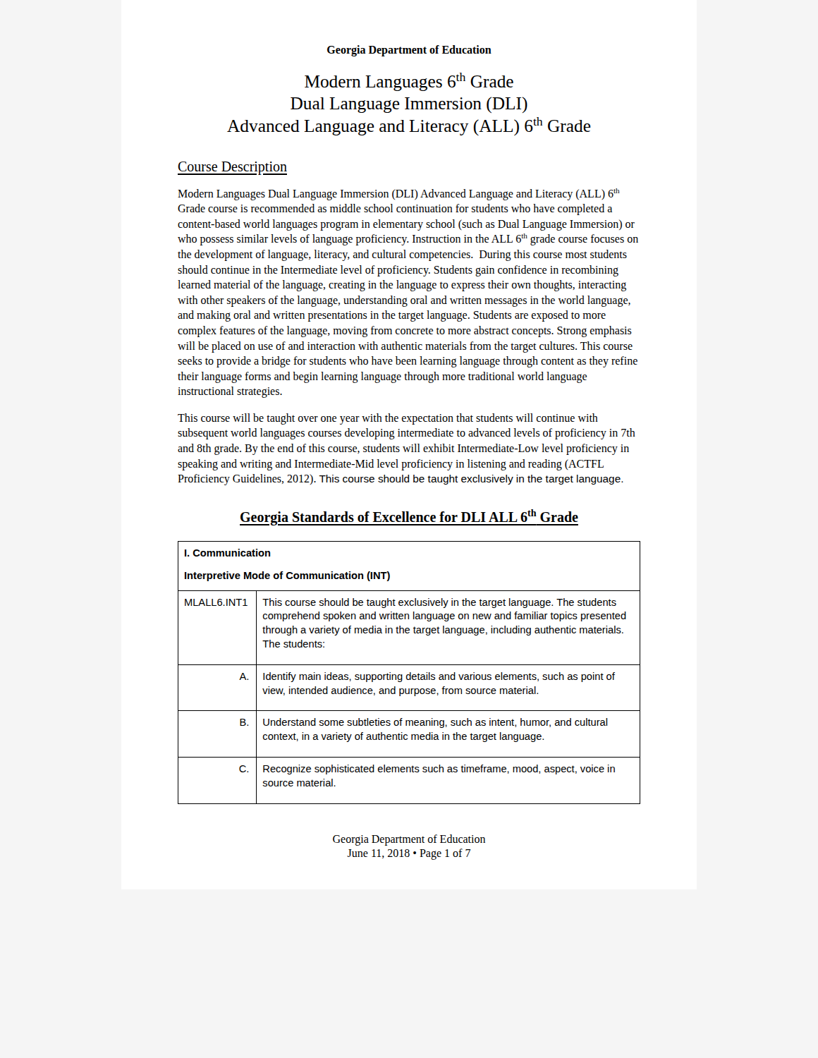Georgia Department of Education
Modern Languages 6th Grade
Dual Language Immersion (DLI)
Advanced Language and Literacy (ALL) 6th Grade
Course Description
Modern Languages Dual Language Immersion (DLI) Advanced Language and Literacy (ALL) 6th Grade course is recommended as middle school continuation for students who have completed a content-based world languages program in elementary school (such as Dual Language Immersion) or who possess similar levels of language proficiency. Instruction in the ALL 6th grade course focuses on the development of language, literacy, and cultural competencies. During this course most students should continue in the Intermediate level of proficiency. Students gain confidence in recombining learned material of the language, creating in the language to express their own thoughts, interacting with other speakers of the language, understanding oral and written messages in the world language, and making oral and written presentations in the target language. Students are exposed to more complex features of the language, moving from concrete to more abstract concepts. Strong emphasis will be placed on use of and interaction with authentic materials from the target cultures. This course seeks to provide a bridge for students who have been learning language through content as they refine their language forms and begin learning language through more traditional world language instructional strategies.
This course will be taught over one year with the expectation that students will continue with subsequent world languages courses developing intermediate to advanced levels of proficiency in 7th and 8th grade. By the end of this course, students will exhibit Intermediate-Low level proficiency in speaking and writing and Intermediate-Mid level proficiency in listening and reading (ACTFL Proficiency Guidelines, 2012). This course should be taught exclusively in the target language.
Georgia Standards of Excellence for DLI ALL 6th Grade
| I. Communication Interpretive Mode of Communication (INT) |
| --- |
| MLALL6.INT1 | This course should be taught exclusively in the target language. The students comprehend spoken and written language on new and familiar topics presented through a variety of media in the target language, including authentic materials. The students: |
| A. | Identify main ideas, supporting details and various elements, such as point of view, intended audience, and purpose, from source material. |
| B. | Understand some subtleties of meaning, such as intent, humor, and cultural context, in a variety of authentic media in the target language. |
| C. | Recognize sophisticated elements such as timeframe, mood, aspect, voice in source material. |
Georgia Department of Education
June 11, 2018 • Page 1 of 7